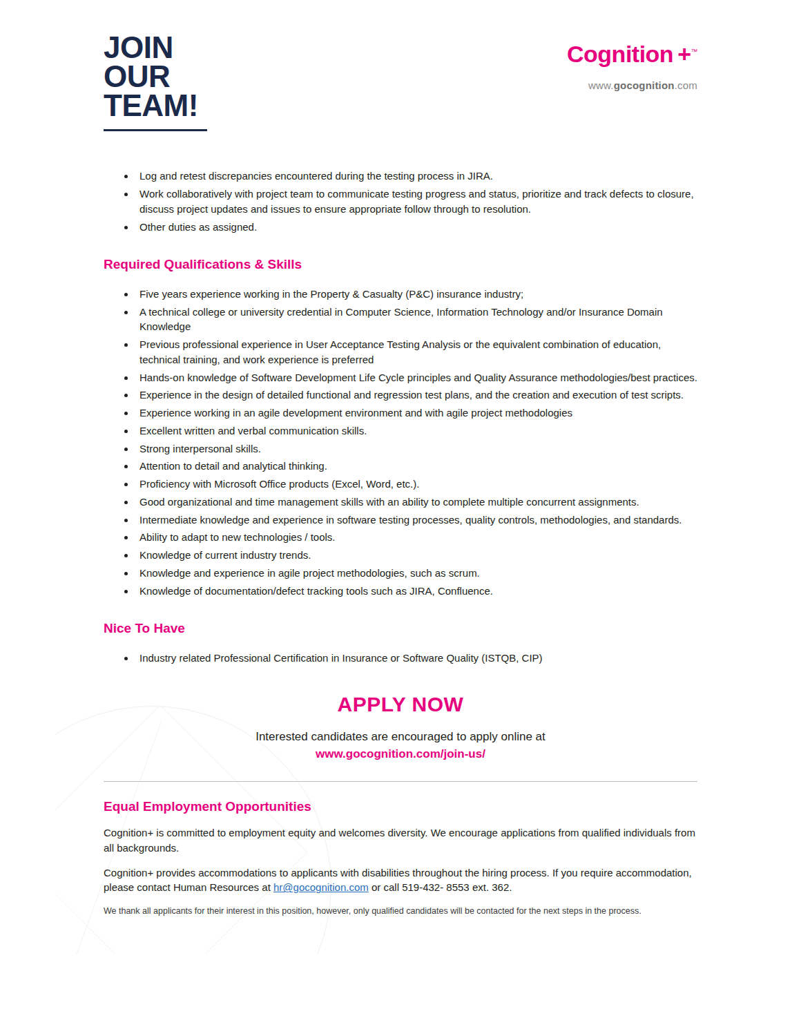Join
Our
Team!
Cognition+™
www.gocognition.com
Log and retest discrepancies encountered during the testing process in JIRA.
Work collaboratively with project team to communicate testing progress and status, prioritize and track defects to closure, discuss project updates and issues to ensure appropriate follow through to resolution.
Other duties as assigned.
Required Qualifications & Skills
Five years experience working in the Property & Casualty (P&C) insurance industry;
A technical college or university credential in Computer Science, Information Technology and/or Insurance Domain Knowledge
Previous professional experience in User Acceptance Testing Analysis or the equivalent combination of education, technical training, and work experience is preferred
Hands-on knowledge of Software Development Life Cycle principles and Quality Assurance methodologies/best practices.
Experience in the design of detailed functional and regression test plans, and the creation and execution of test scripts.
Experience working in an agile development environment and with agile project methodologies
Excellent written and verbal communication skills.
Strong interpersonal skills.
Attention to detail and analytical thinking.
Proficiency with Microsoft Office products (Excel, Word, etc.).
Good organizational and time management skills with an ability to complete multiple concurrent assignments.
Intermediate knowledge and experience in software testing processes, quality controls, methodologies, and standards.
Ability to adapt to new technologies / tools.
Knowledge of current industry trends.
Knowledge and experience in agile project methodologies, such as scrum.
Knowledge of documentation/defect tracking tools such as JIRA, Confluence.
Nice To Have
Industry related Professional Certification in Insurance or Software Quality (ISTQB, CIP)
APPLY NOW
Interested candidates are encouraged to apply online at
www.gocognition.com/join-us/
Equal Employment Opportunities
Cognition+ is committed to employment equity and welcomes diversity. We encourage applications from qualified individuals from all backgrounds.
Cognition+ provides accommodations to applicants with disabilities throughout the hiring process. If you require accommodation, please contact Human Resources at hr@gocognition.com or call 519-432- 8553 ext. 362.
We thank all applicants for their interest in this position, however, only qualified candidates will be contacted for the next steps in the process.